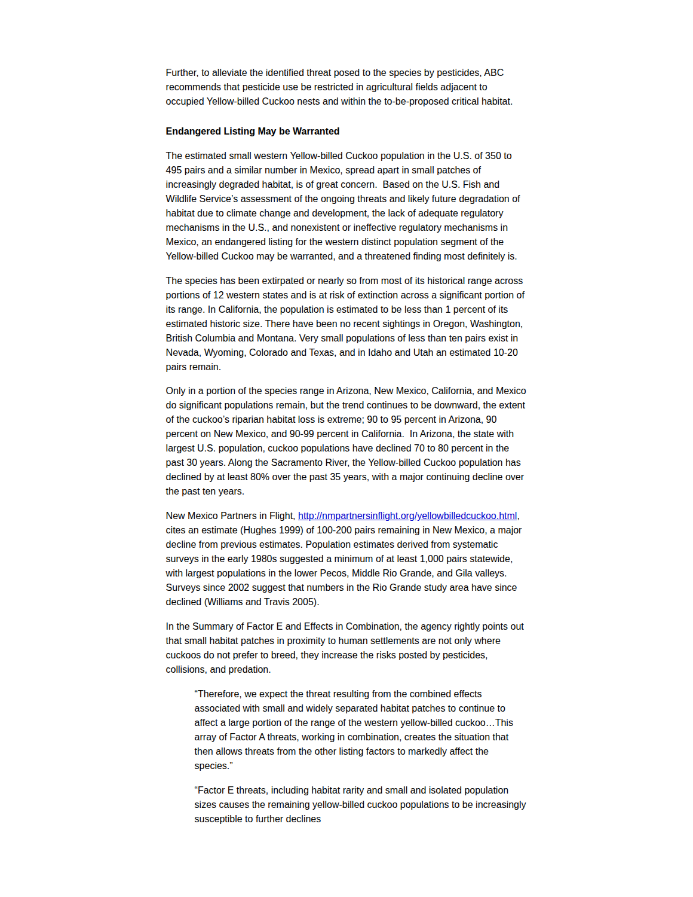Further, to alleviate the identified threat posed to the species by pesticides, ABC recommends that pesticide use be restricted in agricultural fields adjacent to occupied Yellow-billed Cuckoo nests and within the to-be-proposed critical habitat.
Endangered Listing May be Warranted
The estimated small western Yellow-billed Cuckoo population in the U.S. of 350 to 495 pairs and a similar number in Mexico, spread apart in small patches of increasingly degraded habitat, is of great concern. Based on the U.S. Fish and Wildlife Service’s assessment of the ongoing threats and likely future degradation of habitat due to climate change and development, the lack of adequate regulatory mechanisms in the U.S., and nonexistent or ineffective regulatory mechanisms in Mexico, an endangered listing for the western distinct population segment of the Yellow-billed Cuckoo may be warranted, and a threatened finding most definitely is.
The species has been extirpated or nearly so from most of its historical range across portions of 12 western states and is at risk of extinction across a significant portion of its range. In California, the population is estimated to be less than 1 percent of its estimated historic size. There have been no recent sightings in Oregon, Washington, British Columbia and Montana. Very small populations of less than ten pairs exist in Nevada, Wyoming, Colorado and Texas, and in Idaho and Utah an estimated 10-20 pairs remain.
Only in a portion of the species range in Arizona, New Mexico, California, and Mexico do significant populations remain, but the trend continues to be downward, the extent of the cuckoo’s riparian habitat loss is extreme; 90 to 95 percent in Arizona, 90 percent on New Mexico, and 90-99 percent in California. In Arizona, the state with largest U.S. population, cuckoo populations have declined 70 to 80 percent in the past 30 years. Along the Sacramento River, the Yellow-billed Cuckoo population has declined by at least 80% over the past 35 years, with a major continuing decline over the past ten years.
New Mexico Partners in Flight, http://nmpartnersinflight.org/yellowbilledcuckoo.html, cites an estimate (Hughes 1999) of 100-200 pairs remaining in New Mexico, a major decline from previous estimates. Population estimates derived from systematic surveys in the early 1980s suggested a minimum of at least 1,000 pairs statewide, with largest populations in the lower Pecos, Middle Rio Grande, and Gila valleys. Surveys since 2002 suggest that numbers in the Rio Grande study area have since declined (Williams and Travis 2005).
In the Summary of Factor E and Effects in Combination, the agency rightly points out that small habitat patches in proximity to human settlements are not only where cuckoos do not prefer to breed, they increase the risks posted by pesticides, collisions, and predation.
“Therefore, we expect the threat resulting from the combined effects associated with small and widely separated habitat patches to continue to affect a large portion of the range of the western yellow-billed cuckoo…This array of Factor A threats, working in combination, creates the situation that then allows threats from the other listing factors to markedly affect the species.”
“Factor E threats, including habitat rarity and small and isolated population sizes causes the remaining yellow-billed cuckoo populations to be increasingly susceptible to further declines